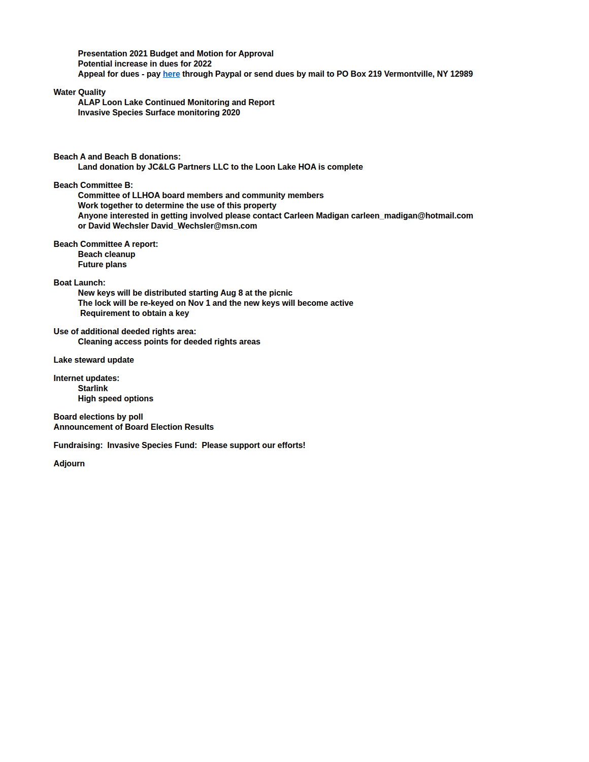Presentation 2021 Budget and Motion for Approval
Potential increase in dues for 2022
Appeal for dues - pay here through Paypal or send dues by mail to PO Box 219 Vermontville, NY 12989
Water Quality
ALAP Loon Lake Continued Monitoring and Report
Invasive Species Surface monitoring 2020
Beach A and Beach B donations:
Land donation by JC&LG Partners LLC to the Loon Lake HOA is complete
Beach Committee B:
Committee of LLHOA board members and community members
Work together to determine the use of this property
Anyone interested in getting involved please contact Carleen Madigan carleen_madigan@hotmail.com
or David Wechsler David_Wechsler@msn.com
Beach Committee A report:
Beach cleanup
Future plans
Boat Launch:
New keys will be distributed starting Aug 8 at the picnic
The lock will be re-keyed on Nov 1 and the new keys will become active
Requirement to obtain a key
Use of additional deeded rights area:
Cleaning access points for deeded rights areas
Lake steward update
Internet updates:
Starlink
High speed options
Board elections by poll
Announcement of Board Election Results
Fundraising: Invasive Species Fund: Please support our efforts!
Adjourn